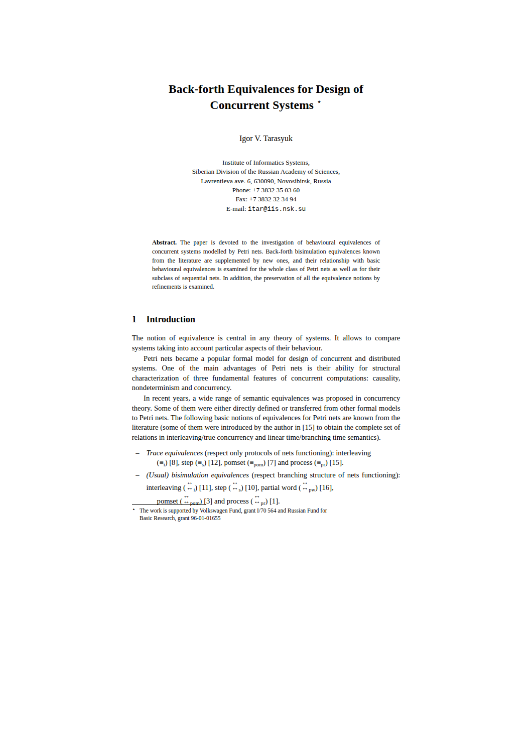Back-forth Equivalences for Design of
Concurrent Systems ⋆
Igor V. Tarasyuk
Institute of Informatics Systems,
Siberian Division of the Russian Academy of Sciences,
Lavrentieva ave. 6, 630090, Novosibirsk, Russia
Phone: +7 3832 35 03 60
Fax: +7 3832 32 34 94
E-mail: itar@iis.nsk.su
Abstract. The paper is devoted to the investigation of behavioural equivalences of concurrent systems modelled by Petri nets. Back-forth bisimulation equivalences known from the literature are supplemented by new ones, and their relationship with basic behavioural equivalences is examined for the whole class of Petri nets as well as for their subclass of sequential nets. In addition, the preservation of all the equivalence notions by refinements is examined.
1 Introduction
The notion of equivalence is central in any theory of systems. It allows to compare systems taking into account particular aspects of their behaviour.
Petri nets became a popular formal model for design of concurrent and distributed systems. One of the main advantages of Petri nets is their ability for structural characterization of three fundamental features of concurrent computations: causality, nondeterminism and concurrency.
In recent years, a wide range of semantic equivalences was proposed in concurrency theory. Some of them were either directly defined or transferred from other formal models to Petri nets. The following basic notions of equivalences for Petri nets are known from the literature (some of them were introduced by the author in [15] to obtain the complete set of relations in interleaving/true concurrency and linear time/branching time semantics).
Trace equivalences (respect only protocols of nets functioning): interleaving (≡i) [8], step (≡s) [12], pomset (≡pom) [7] and process (≡pr) [15].
(Usual) bisimulation equivalences (respect branching structure of nets functioning): interleaving (↔
↔i) [11], step (↔
↔s) [10], partial word (↔
↔pw) [16], pomset (↔
↔pom) [3] and process (↔
↔pr) [1].
⋆The work is supported by Volkswagen Fund, grant I/70 564 and Russian Fund for
Basic Research, grant 96-01-01655